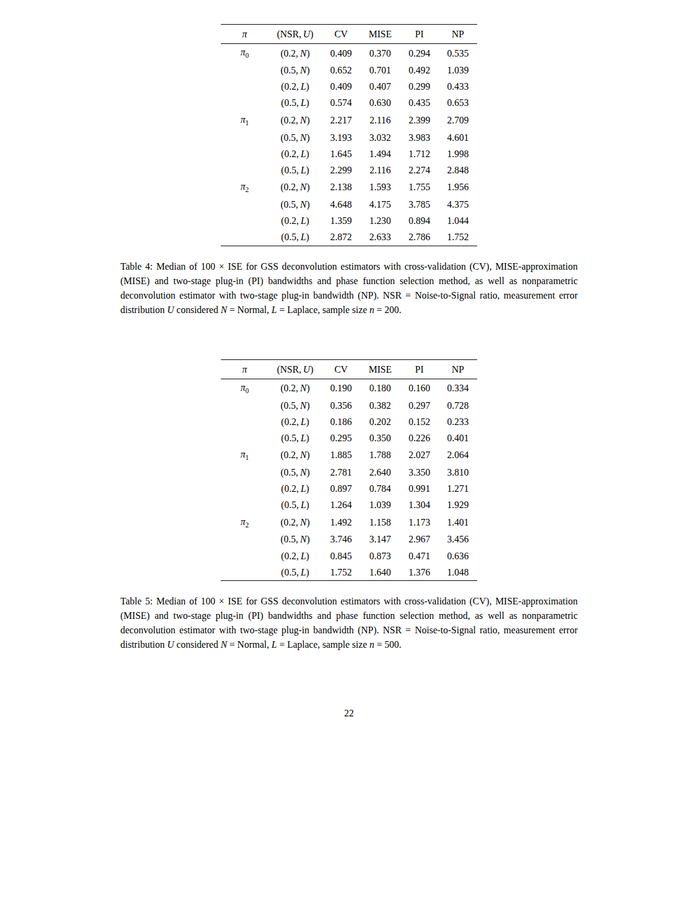| π | (NSR, U ) | CV | MISE | PI | NP |
| --- | --- | --- | --- | --- | --- |
| π 0 | (0.2, N ) | 0.409 | 0.370 | 0.294 | 0.535 |
| | (0.5, N ) | 0.652 | 0.701 | 0.492 | 1.039 |
| | (0.2, L ) | 0.409 | 0.407 | 0.299 | 0.433 |
| | (0.5, L ) | 0.574 | 0.630 | 0.435 | 0.653 |
| π 1 | (0.2, N ) | 2.217 | 2.116 | 2.399 | 2.709 |
| | (0.5, N ) | 3.193 | 3.032 | 3.983 | 4.601 |
| | (0.2, L ) | 1.645 | 1.494 | 1.712 | 1.998 |
| | (0.5, L ) | 2.299 | 2.116 | 2.274 | 2.848 |
| π 2 | (0.2, N ) | 2.138 | 1.593 | 1.755 | 1.956 |
| | (0.5, N ) | 4.648 | 4.175 | 3.785 | 4.375 |
| | (0.2, L ) | 1.359 | 1.230 | 0.894 | 1.044 |
| | (0.5, L ) | 2.872 | 2.633 | 2.786 | 1.752 |
Table 4: Median of 100 × ISE for GSS deconvolution estimators with cross-validation (CV), MISE-approximation (MISE) and two-stage plug-in (PI) bandwidths and phase function selection method, as well as nonparametric deconvolution estimator with two-stage plug-in bandwidth (NP). NSR = Noise-to-Signal ratio, measurement error distribution U considered N = Normal, L = Laplace, sample size n = 200.
| π | (NSR, U ) | CV | MISE | PI | NP |
| --- | --- | --- | --- | --- | --- |
| π 0 | (0.2, N ) | 0.190 | 0.180 | 0.160 | 0.334 |
| | (0.5, N ) | 0.356 | 0.382 | 0.297 | 0.728 |
| | (0.2, L ) | 0.186 | 0.202 | 0.152 | 0.233 |
| | (0.5, L ) | 0.295 | 0.350 | 0.226 | 0.401 |
| π 1 | (0.2, N ) | 1.885 | 1.788 | 2.027 | 2.064 |
| | (0.5, N ) | 2.781 | 2.640 | 3.350 | 3.810 |
| | (0.2, L ) | 0.897 | 0.784 | 0.991 | 1.271 |
| | (0.5, L ) | 1.264 | 1.039 | 1.304 | 1.929 |
| π 2 | (0.2, N ) | 1.492 | 1.158 | 1.173 | 1.401 |
| | (0.5, N ) | 3.746 | 3.147 | 2.967 | 3.456 |
| | (0.2, L ) | 0.845 | 0.873 | 0.471 | 0.636 |
| | (0.5, L ) | 1.752 | 1.640 | 1.376 | 1.048 |
Table 5: Median of 100 × ISE for GSS deconvolution estimators with cross-validation (CV), MISE-approximation (MISE) and two-stage plug-in (PI) bandwidths and phase function selection method, as well as nonparametric deconvolution estimator with two-stage plug-in bandwidth (NP). NSR = Noise-to-Signal ratio, measurement error distribution U considered N = Normal, L = Laplace, sample size n = 500.
22